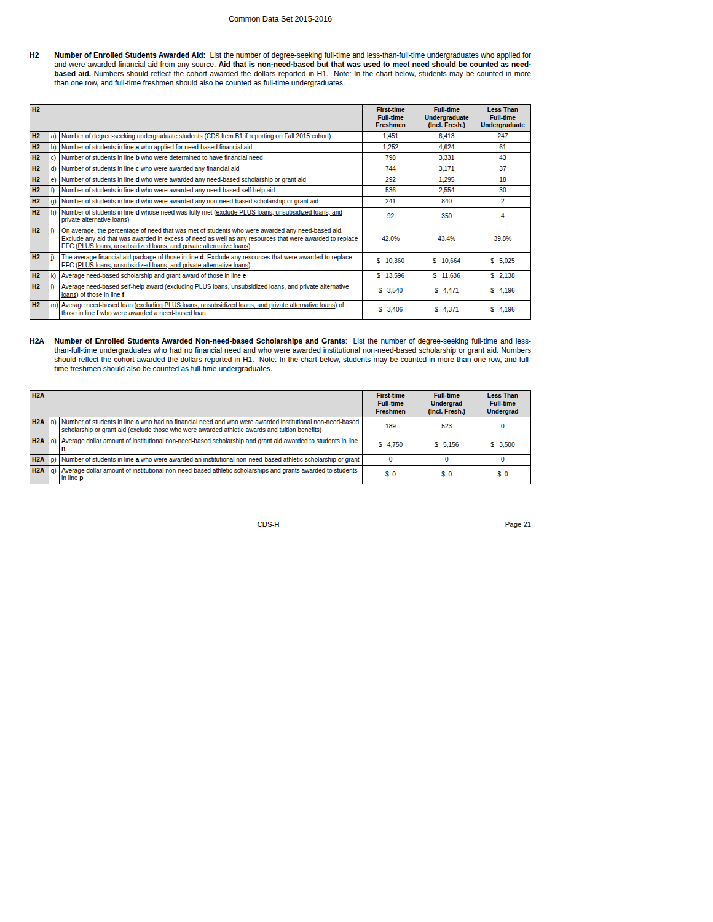Common Data Set 2015-2016
H2
Number of Enrolled Students Awarded Aid: List the number of degree-seeking full-time and less-than-full-time undergraduates who applied for and were awarded financial aid from any source. Aid that is non-need-based but that was used to meet need should be counted as need-based aid. Numbers should reflect the cohort awarded the dollars reported in H1. Note: In the chart below, students may be counted in more than one row, and full-time freshmen should also be counted as full-time undergraduates.
| H2 | | First-time Full-time Freshmen | Full-time Undergraduate (Incl. Fresh.) | Less Than Full-time Undergraduate |
| --- | --- | --- | --- | --- |
| H2 | a) | Number of degree-seeking undergraduate students (CDS Item B1 if reporting on Fall 2015 cohort) | 1,451 | 6,413 | 247 |
| H2 | b) | Number of students in line a who applied for need-based financial aid | 1,252 | 4,624 | 61 |
| H2 | c) | Number of students in line b who were determined to have financial need | 798 | 3,331 | 43 |
| H2 | d) | Number of students in line c who were awarded any financial aid | 744 | 3,171 | 37 |
| H2 | e) | Number of students in line d who were awarded any need-based scholarship or grant aid | 292 | 1,295 | 18 |
| H2 | f) | Number of students in line d who were awarded any need-based self-help aid | 536 | 2,554 | 30 |
| H2 | g) | Number of students in line d who were awarded any non-need-based scholarship or grant aid | 241 | 840 | 2 |
| H2 | h) | Number of students in line d whose need was fully met ( exclude PLUS loans, unsubsidized loans, and private alternative loans ) | 92 | 350 | 4 |
| H2 | i) | On average, the percentage of need that was met of students who were awarded any need-based aid. Exclude any aid that was awarded in excess of need as well as any resources that were awarded to replace EFC ( PLUS loans, unsubsidized loans, and private alternative loans ) | 42.0% | 43.4% | 39.8% |
| H2 | j) | The average financial aid package of those in line d . Exclude any resources that were awarded to replace EFC ( PLUS loans, unsubsidized loans, and private alternative loans ) | $ 10,360 | $ 10,664 | $ 5,025 |
| H2 | k) | Average need-based scholarship and grant award of those in line e | $ 13,596 | $ 11,636 | $ 2,138 |
| H2 | l) | Average need-based self-help award ( excluding PLUS loans, unsubsidized loans, and private alternative loans ) of those in line f | $ 3,540 | $ 4,471 | $ 4,196 |
| H2 | m) | Average need-based loan ( excluding PLUS loans, unsubsidized loans, and private alternative loans ) of those in line f who were awarded a need-based loan | $ 3,406 | $ 4,371 | $ 4,196 |
H2A
Number of Enrolled Students Awarded Non-need-based Scholarships and Grants: List the number of degree-seeking full-time and less-than-full-time undergraduates who had no financial need and who were awarded institutional non-need-based scholarship or grant aid. Numbers should reflect the cohort awarded the dollars reported in H1. Note: In the chart below, students may be counted in more than one row, and full-time freshmen should also be counted as full-time undergraduates.
| H2A | | First-time Full-time Freshmen | Full-time Undergrad (Incl. Fresh.) | Less Than Full-time Undergrad |
| --- | --- | --- | --- | --- |
| H2A | n) | Number of students in line a who had no financial need and who were awarded institutional non-need-based scholarship or grant aid (exclude those who were awarded athletic awards and tuition benefits) | 189 | 523 | 0 |
| H2A | o) | Average dollar amount of institutional non-need-based scholarship and grant aid awarded to students in line n | $ 4,750 | $ 5,156 | $ 3,500 |
| H2A | p) | Number of students in line a who were awarded an institutional non-need-based athletic scholarship or grant | 0 | 0 | 0 |
| H2A | q) | Average dollar amount of institutional non-need-based athletic scholarships and grants awarded to students in line p | $ 0 | $ 0 | $ 0 |
CDS-H
Page 21